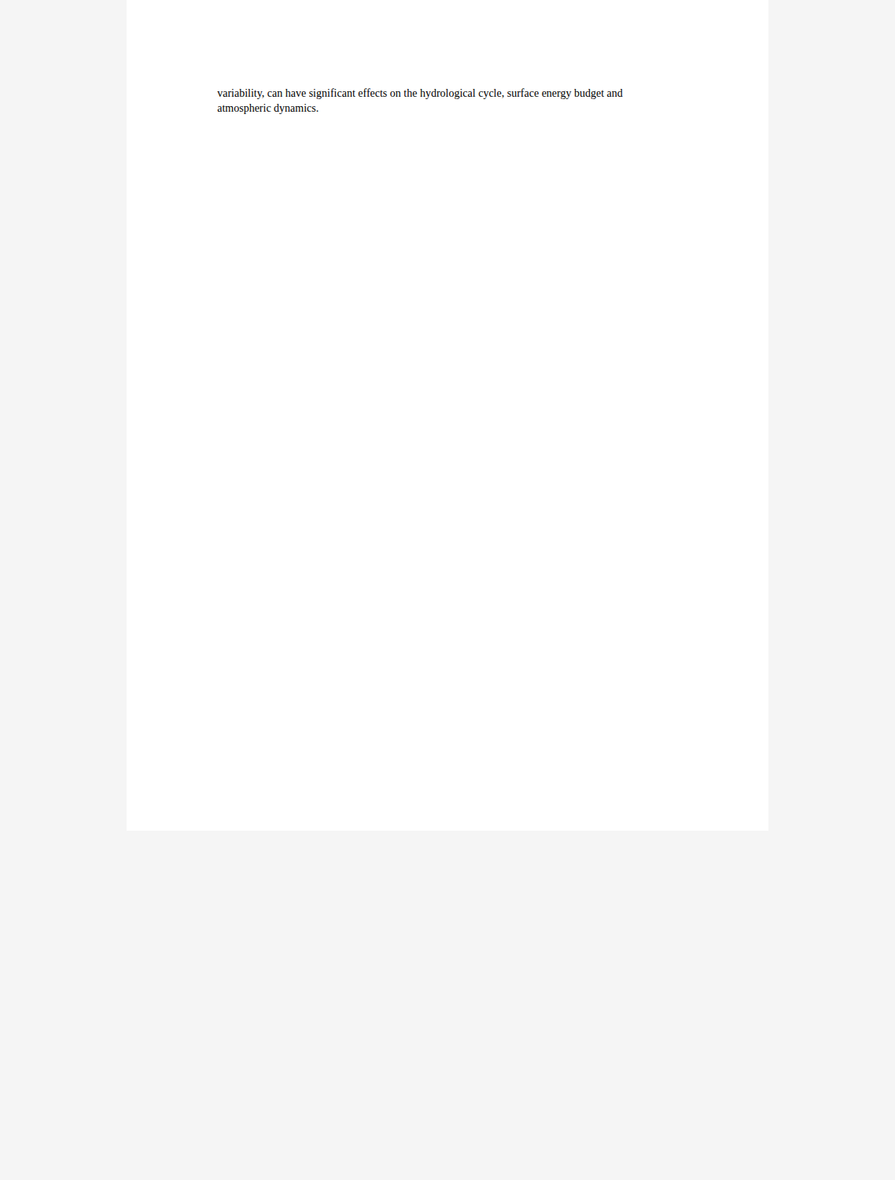variability, can have significant effects on the hydrological cycle, surface energy budget and atmospheric dynamics.